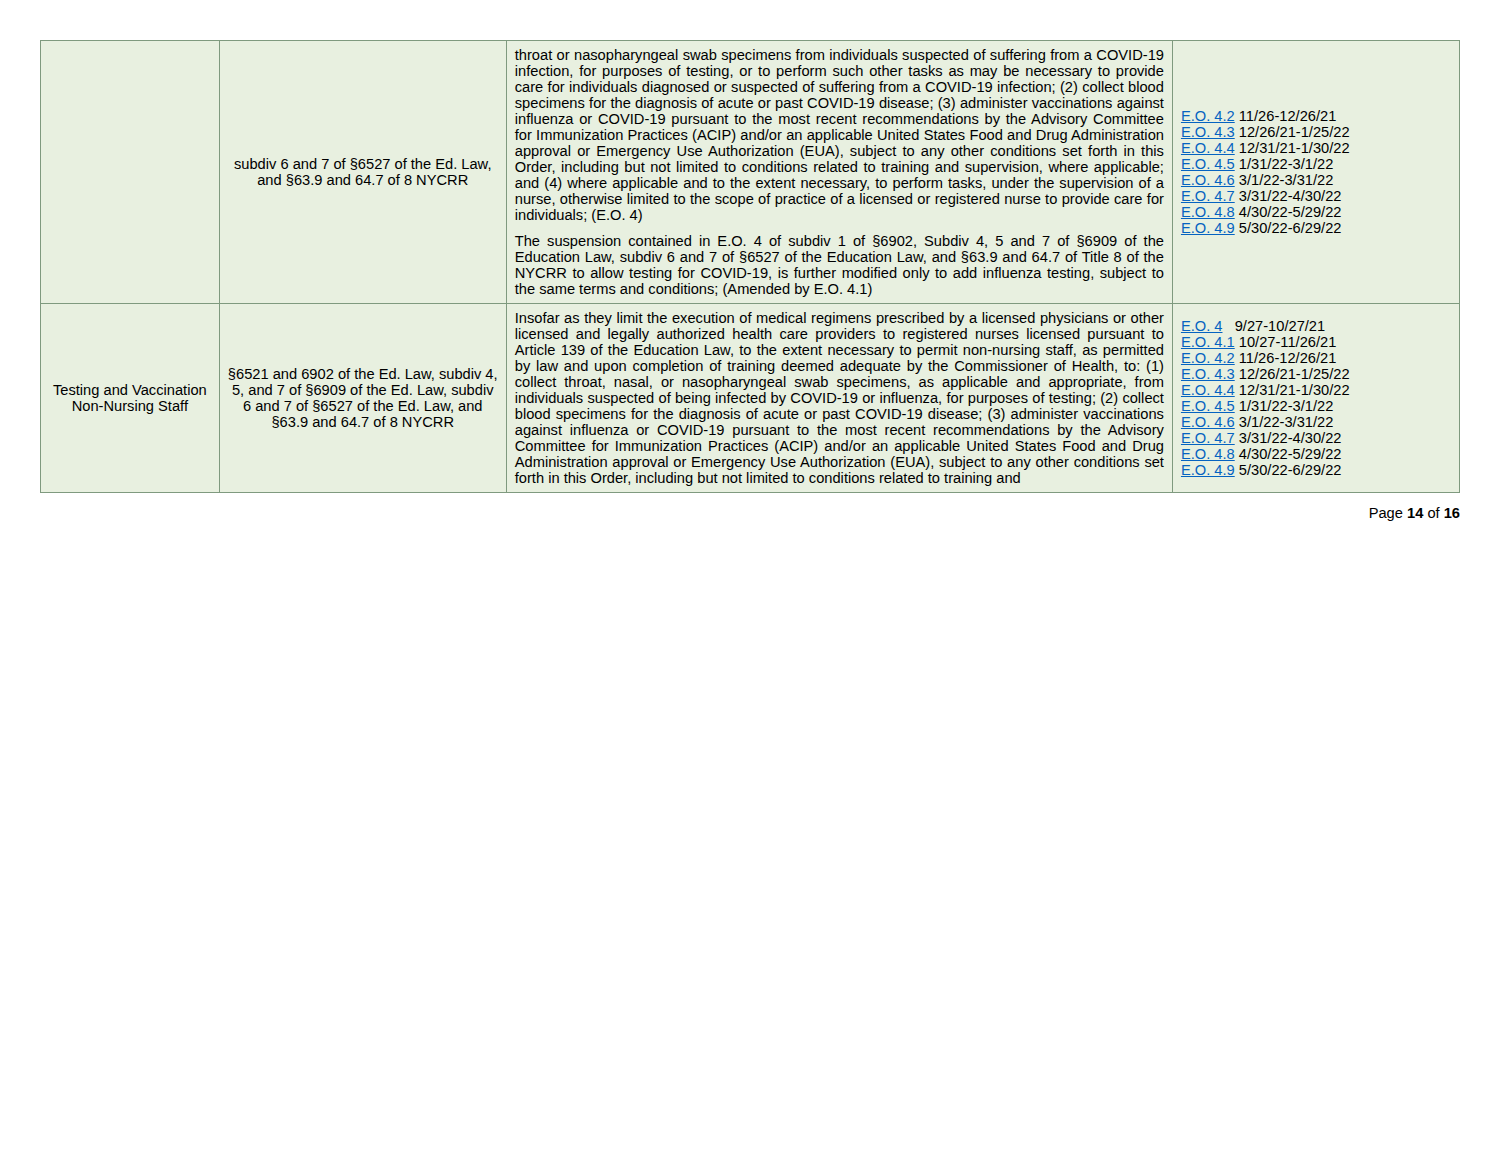| | subdiv 6 and 7 of §6527 of the Ed. Law, and §63.9 and 64.7 of 8 NYCRR | throat or nasopharyngeal swab specimens from individuals suspected of suffering from a COVID-19 infection, for purposes of testing, or to perform such other tasks as may be necessary to provide care for individuals diagnosed or suspected of suffering from a COVID-19 infection; (2) collect blood specimens for the diagnosis of acute or past COVID-19 disease; (3) administer vaccinations against influenza or COVID-19 pursuant to the most recent recommendations by the Advisory Committee for Immunization Practices (ACIP) and/or an applicable United States Food and Drug Administration approval or Emergency Use Authorization (EUA), subject to any other conditions set forth in this Order, including but not limited to conditions related to training and supervision, where applicable; and (4) where applicable and to the extent necessary, to perform tasks, under the supervision of a nurse, otherwise limited to the scope of practice of a licensed or registered nurse to provide care for individuals; (E.O. 4) The suspension contained in E.O. 4 of subdiv 1 of §6902, Subdiv 4, 5 and 7 of §6909 of the Education Law, subdiv 6 and 7 of §6527 of the Education Law, and §63.9 and 64.7 of Title 8 of the NYCRR to allow testing for COVID-19, is further modified only to add influenza testing, subject to the same terms and conditions; (Amended by E.O. 4.1) | E.O. 4.2 11/26-12/26/21 E.O. 4.3 12/26/21-1/25/22 E.O. 4.4 12/31/21-1/30/22 E.O. 4.5 1/31/22-3/1/22 E.O. 4.6 3/1/22-3/31/22 E.O. 4.7 3/31/22-4/30/22 E.O. 4.8 4/30/22-5/29/22 E.O. 4.9 5/30/22-6/29/22 |
| Testing and Vaccination Non-Nursing Staff | §6521 and 6902 of the Ed. Law, subdiv 4, 5, and 7 of §6909 of the Ed. Law, subdiv 6 and 7 of §6527 of the Ed. Law, and §63.9 and 64.7 of 8 NYCRR | Insofar as they limit the execution of medical regimens prescribed by a licensed physicians or other licensed and legally authorized health care providers to registered nurses licensed pursuant to Article 139 of the Education Law, to the extent necessary to permit non-nursing staff, as permitted by law and upon completion of training deemed adequate by the Commissioner of Health, to: (1) collect throat, nasal, or nasopharyngeal swab specimens, as applicable and appropriate, from individuals suspected of being infected by COVID-19 or influenza, for purposes of testing; (2) collect blood specimens for the diagnosis of acute or past COVID-19 disease; (3) administer vaccinations against influenza or COVID-19 pursuant to the most recent recommendations by the Advisory Committee for Immunization Practices (ACIP) and/or an applicable United States Food and Drug Administration approval or Emergency Use Authorization (EUA), subject to any other conditions set forth in this Order, including but not limited to conditions related to training and | E.O. 4 9/27-10/27/21 E.O. 4.1 10/27-11/26/21 E.O. 4.2 11/26-12/26/21 E.O. 4.3 12/26/21-1/25/22 E.O. 4.4 12/31/21-1/30/22 E.O. 4.5 1/31/22-3/1/22 E.O. 4.6 3/1/22-3/31/22 E.O. 4.7 3/31/22-4/30/22 E.O. 4.8 4/30/22-5/29/22 E.O. 4.9 5/30/22-6/29/22 |
Page 14 of 16